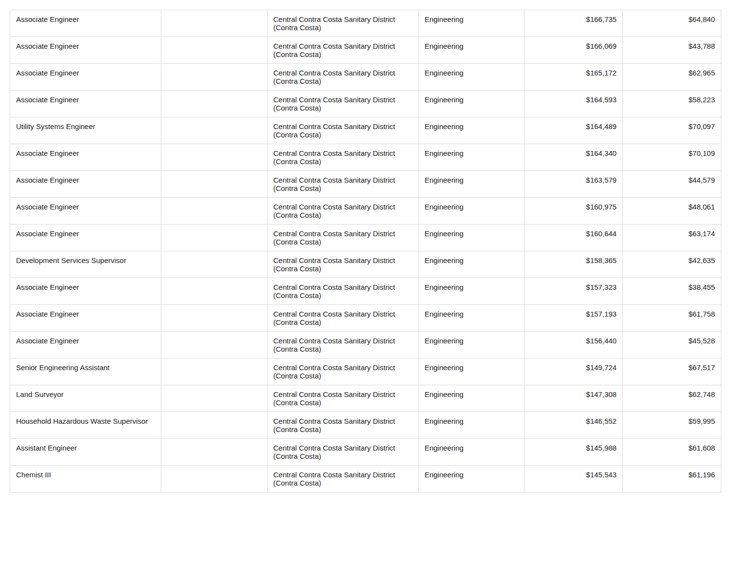| Associate Engineer | | Central Contra Costa Sanitary District (Contra Costa) | Engineering | $166,735 | $64,840 |
| Associate Engineer | | Central Contra Costa Sanitary District (Contra Costa) | Engineering | $166,069 | $43,788 |
| Associate Engineer | | Central Contra Costa Sanitary District (Contra Costa) | Engineering | $165,172 | $62,965 |
| Associate Engineer | | Central Contra Costa Sanitary District (Contra Costa) | Engineering | $164,593 | $58,223 |
| Utility Systems Engineer | | Central Contra Costa Sanitary District (Contra Costa) | Engineering | $164,489 | $70,097 |
| Associate Engineer | | Central Contra Costa Sanitary District (Contra Costa) | Engineering | $164,340 | $70,109 |
| Associate Engineer | | Central Contra Costa Sanitary District (Contra Costa) | Engineering | $163,579 | $44,579 |
| Associate Engineer | | Central Contra Costa Sanitary District (Contra Costa) | Engineering | $160,975 | $48,061 |
| Associate Engineer | | Central Contra Costa Sanitary District (Contra Costa) | Engineering | $160,644 | $63,174 |
| Development Services Supervisor | | Central Contra Costa Sanitary District (Contra Costa) | Engineering | $158,365 | $42,635 |
| Associate Engineer | | Central Contra Costa Sanitary District (Contra Costa) | Engineering | $157,323 | $38,455 |
| Associate Engineer | | Central Contra Costa Sanitary District (Contra Costa) | Engineering | $157,193 | $61,758 |
| Associate Engineer | | Central Contra Costa Sanitary District (Contra Costa) | Engineering | $156,440 | $45,528 |
| Senior Engineering Assistant | | Central Contra Costa Sanitary District (Contra Costa) | Engineering | $149,724 | $67,517 |
| Land Surveyor | | Central Contra Costa Sanitary District (Contra Costa) | Engineering | $147,308 | $62,748 |
| Household Hazardous Waste Supervisor | | Central Contra Costa Sanitary District (Contra Costa) | Engineering | $146,552 | $59,995 |
| Assistant Engineer | | Central Contra Costa Sanitary District (Contra Costa) | Engineering | $145,988 | $61,608 |
| Chemist III | | Central Contra Costa Sanitary District (Contra Costa) | Engineering | $145,543 | $61,196 |